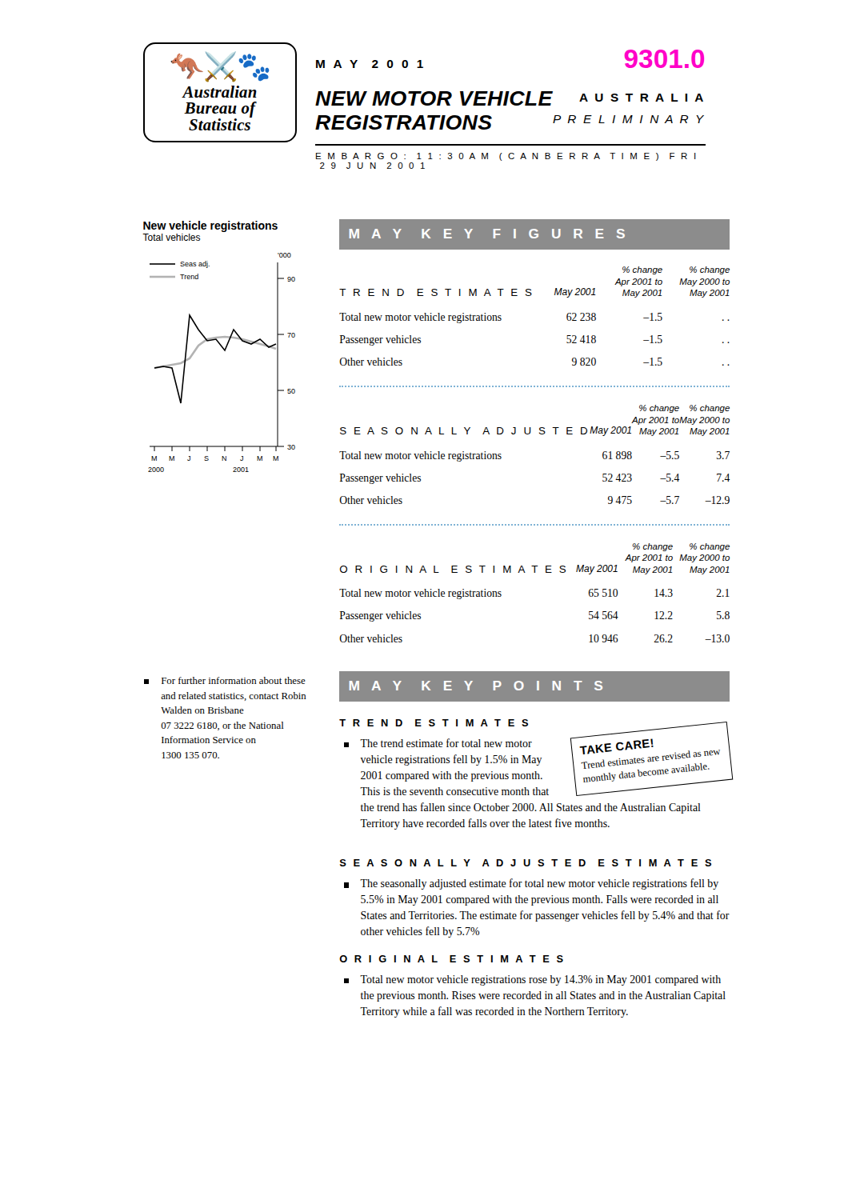🦘⚔️🐾
Australian Bureau of Statistics
M A Y 2 0 0 1
9301.0
NEW MOTOR VEHICLE
REGISTRATIONS
A U S T R A L I A P R E L I M I N A R Y
E M B A R G O : 1 1 : 3 0 A M ( C A N B E R R A T I M E ) F R I 2 9 J U N 2 0 0 1
New vehicle registrations
Total vehicles
Seas adj. Trend '000 90 70 50 30 M M J S N J M M 2000 2001
For further information about these and related statistics, contact Robin Walden on Brisbane
07 3222 6180, or the National Information Service on
1300 135 070.
M A Y K E Y F I G U R E S
| T R E N D E S T I M A T E S | May 2001 | % change Apr 2001 to May 2001 | % change May 2000 to May 2001 |
| --- | --- | --- | --- |
| Total new motor vehicle registrations | 62 238 | –1.5 | . . |
| Passenger vehicles | 52 418 | –1.5 | . . |
| Other vehicles | 9 820 | –1.5 | . . |
| S E A S O N A L L Y A D J U S T E D | May 2001 | % change Apr 2001 to May 2001 | % change May 2000 to May 2001 |
| --- | --- | --- | --- |
| Total new motor vehicle registrations | 61 898 | –5.5 | 3.7 |
| Passenger vehicles | 52 423 | –5.4 | 7.4 |
| Other vehicles | 9 475 | –5.7 | –12.9 |
| O R I G I N A L E S T I M A T E S | May 2001 | % change Apr 2001 to May 2001 | % change May 2000 to May 2001 |
| --- | --- | --- | --- |
| Total new motor vehicle registrations | 65 510 | 14.3 | 2.1 |
| Passenger vehicles | 54 564 | 12.2 | 5.8 |
| Other vehicles | 10 946 | 26.2 | –13.0 |
M A Y K E Y P O I N T S
T R E N D E S T I M A T E S
TAKE CARE!
Trend estimates are revised as new monthly data become available.
The trend estimate for total new motor vehicle registrations fell by 1.5% in May 2001 compared with the previous month. This is the seventh consecutive month that the trend has fallen since October 2000. All States and the Australian Capital Territory have recorded falls over the latest five months.
S E A S O N A L L Y A D J U S T E D E S T I M A T E S
The seasonally adjusted estimate for total new motor vehicle registrations fell by 5.5% in May 2001 compared with the previous month. Falls were recorded in all States and Territories. The estimate for passenger vehicles fell by 5.4% and that for other vehicles fell by 5.7%
O R I G I N A L E S T I M A T E S
Total new motor vehicle registrations rose by 14.3% in May 2001 compared with the previous month. Rises were recorded in all States and in the Australian Capital Territory while a fall was recorded in the Northern Territory.